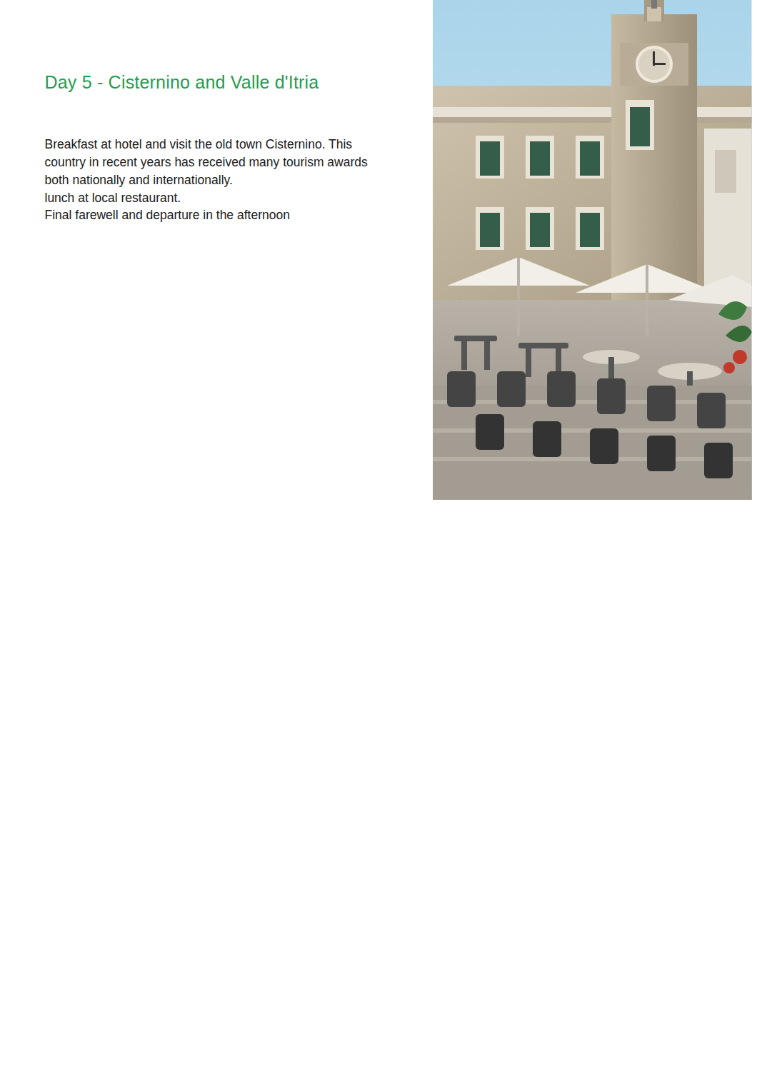Day 5 - Cisternino and Valle d'Itria
Breakfast at hotel and visit the old town Cisternino. This country in recent years has received many tourism awards both nationally and internationally.
lunch at local restaurant.
Final farewell and departure in the afternoon